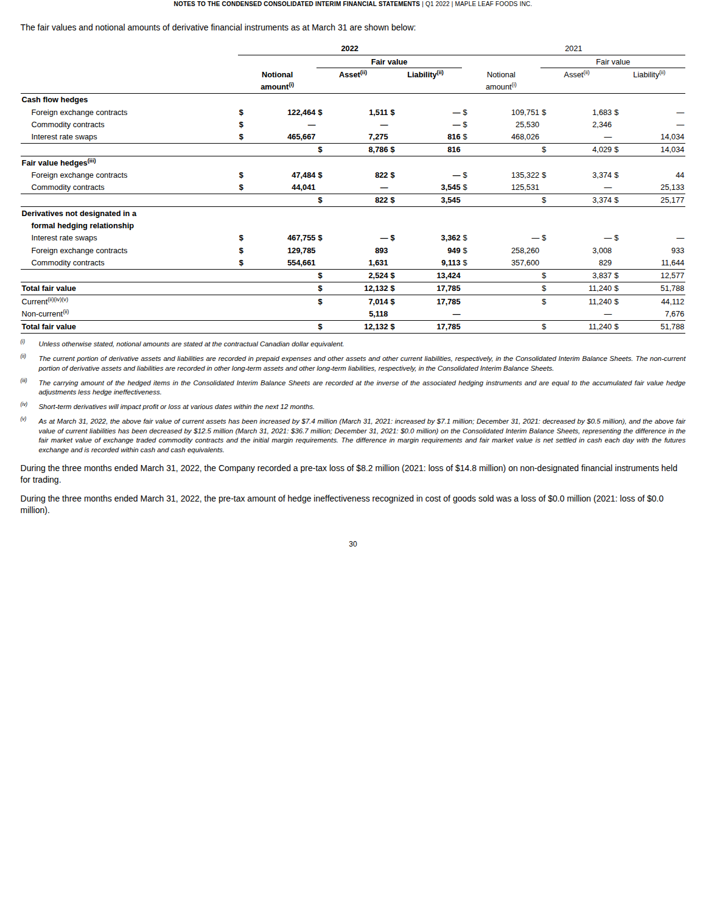NOTES TO THE CONDENSED CONSOLIDATED INTERIM FINANCIAL STATEMENTS | Q1 2022 | MAPLE LEAF FOODS INC.
The fair values and notional amounts of derivative financial instruments as at March 31 are shown below:
| | 2022 | 2021 |
| | Notional | Fair value | Notional | Fair value |
| | Asset (ii) | Liability (ii) | Asset (ii) | Liability (ii) |
| | amount (i) | | | amount (i) | | |
| Cash flow hedges | |
| Foreign exchange contracts | $ | 122,464 | $ | 1,511 | $ | — | $ | 109,751 | $ | 1,683 | $ | — |
| Commodity contracts | $ | — | | — | | — | $ | 25,530 | | 2,346 | | — |
| Interest rate swaps | $ | 465,667 | | 7,275 | | 816 | $ | 468,026 | | — | | 14,034 |
| | | | $ | 8,786 | $ | 816 | | | $ | 4,029 | $ | 14,034 |
| Fair value hedges (iii) | |
| Foreign exchange contracts | $ | 47,484 | $ | 822 | $ | — | $ | 135,322 | $ | 3,374 | $ | 44 |
| Commodity contracts | $ | 44,041 | | — | | 3,545 | $ | 125,531 | | — | | 25,133 |
| | | | $ | 822 | $ | 3,545 | | | $ | 3,374 | $ | 25,177 |
| Derivatives not designated in a | |
| formal hedging relationship | |
| Interest rate swaps | $ | 467,755 | $ | — | $ | 3,362 | $ | — | $ | — | $ | — |
| Foreign exchange contracts | $ | 129,785 | | 893 | | 949 | $ | 258,260 | | 3,008 | | 933 |
| Commodity contracts | $ | 554,661 | | 1,631 | | 9,113 | $ | 357,600 | | 829 | | 11,644 |
| | | | $ | 2,524 | $ | 13,424 | | | $ | 3,837 | $ | 12,577 |
| Total fair value | | | $ | 12,132 | $ | 17,785 | | | $ | 11,240 | $ | 51,788 |
| Current (ii)(iv)(v) | | | $ | 7,014 | $ | 17,785 | | | $ | 11,240 | $ | 44,112 |
| Non-current (ii) | | | | 5,118 | | — | | | | — | | 7,676 |
| Total fair value | | | $ | 12,132 | $ | 17,785 | | | $ | 11,240 | $ | 51,788 |
(i)
Unless otherwise stated, notional amounts are stated at the contractual Canadian dollar equivalent.
(ii)
The current portion of derivative assets and liabilities are recorded in prepaid expenses and other assets and other current liabilities, respectively, in the Consolidated Interim Balance Sheets. The non-current portion of derivative assets and liabilities are recorded in other long-term assets and other long-term liabilities, respectively, in the Consolidated Interim Balance Sheets.
(iii)
The carrying amount of the hedged items in the Consolidated Interim Balance Sheets are recorded at the inverse of the associated hedging instruments and are equal to the accumulated fair value hedge adjustments less hedge ineffectiveness.
(iv)
Short-term derivatives will impact profit or loss at various dates within the next 12 months.
(v)
As at March 31, 2022, the above fair value of current assets has been increased by $7.4 million (March 31, 2021: increased by $7.1 million; December 31, 2021: decreased by $0.5 million), and the above fair value of current liabilities has been decreased by $12.5 million (March 31, 2021: $36.7 million; December 31, 2021: $0.0 million) on the Consolidated Interim Balance Sheets, representing the difference in the fair market value of exchange traded commodity contracts and the initial margin requirements. The difference in margin requirements and fair market value is net settled in cash each day with the futures exchange and is recorded within cash and cash equivalents.
During the three months ended March 31, 2022, the Company recorded a pre-tax loss of $8.2 million (2021: loss of $14.8 million) on non-designated financial instruments held for trading.
During the three months ended March 31, 2022, the pre-tax amount of hedge ineffectiveness recognized in cost of goods sold was a loss of $0.0 million (2021: loss of $0.0 million).
30